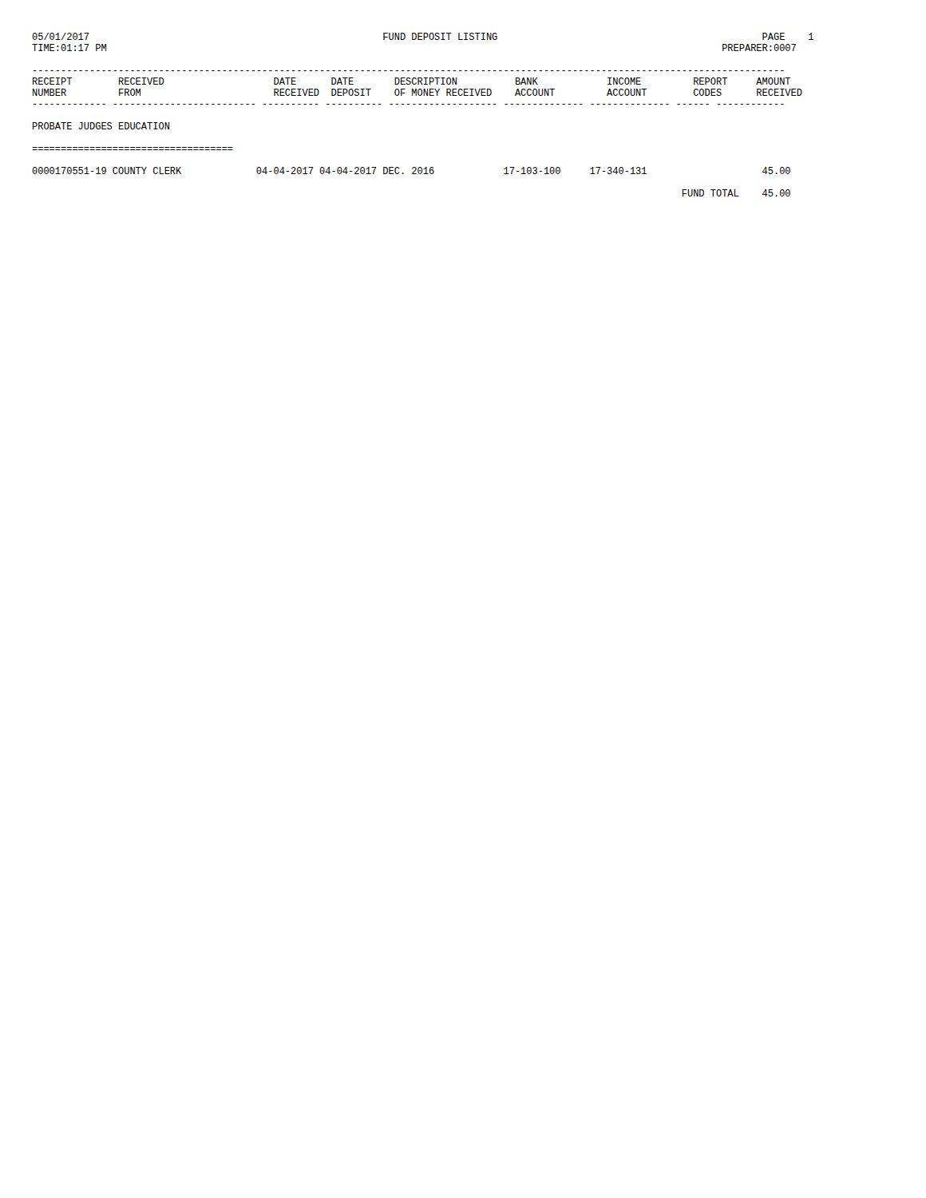05/01/2017                                                   FUND DEPOSIT LISTING                                              PAGE    1
TIME:01:17 PM                                                                                                           PREPARER:0007

-----------------------------------------------------------------------------------------------------------------------------------
RECEIPT        RECEIVED                   DATE      DATE       DESCRIPTION          BANK            INCOME         REPORT     AMOUNT
NUMBER         FROM                       RECEIVED  DEPOSIT    OF MONEY RECEIVED    ACCOUNT         ACCOUNT        CODES      RECEIVED
------------- ------------------------- ---------- ---------- ------------------- -------------- -------------- ------ ------------

PROBATE JUDGES EDUCATION

===================================

0000170551-19 COUNTY CLERK             04-04-2017 04-04-2017 DEC. 2016            17-103-100     17-340-131                    45.00

                                                                                                                 FUND TOTAL    45.00